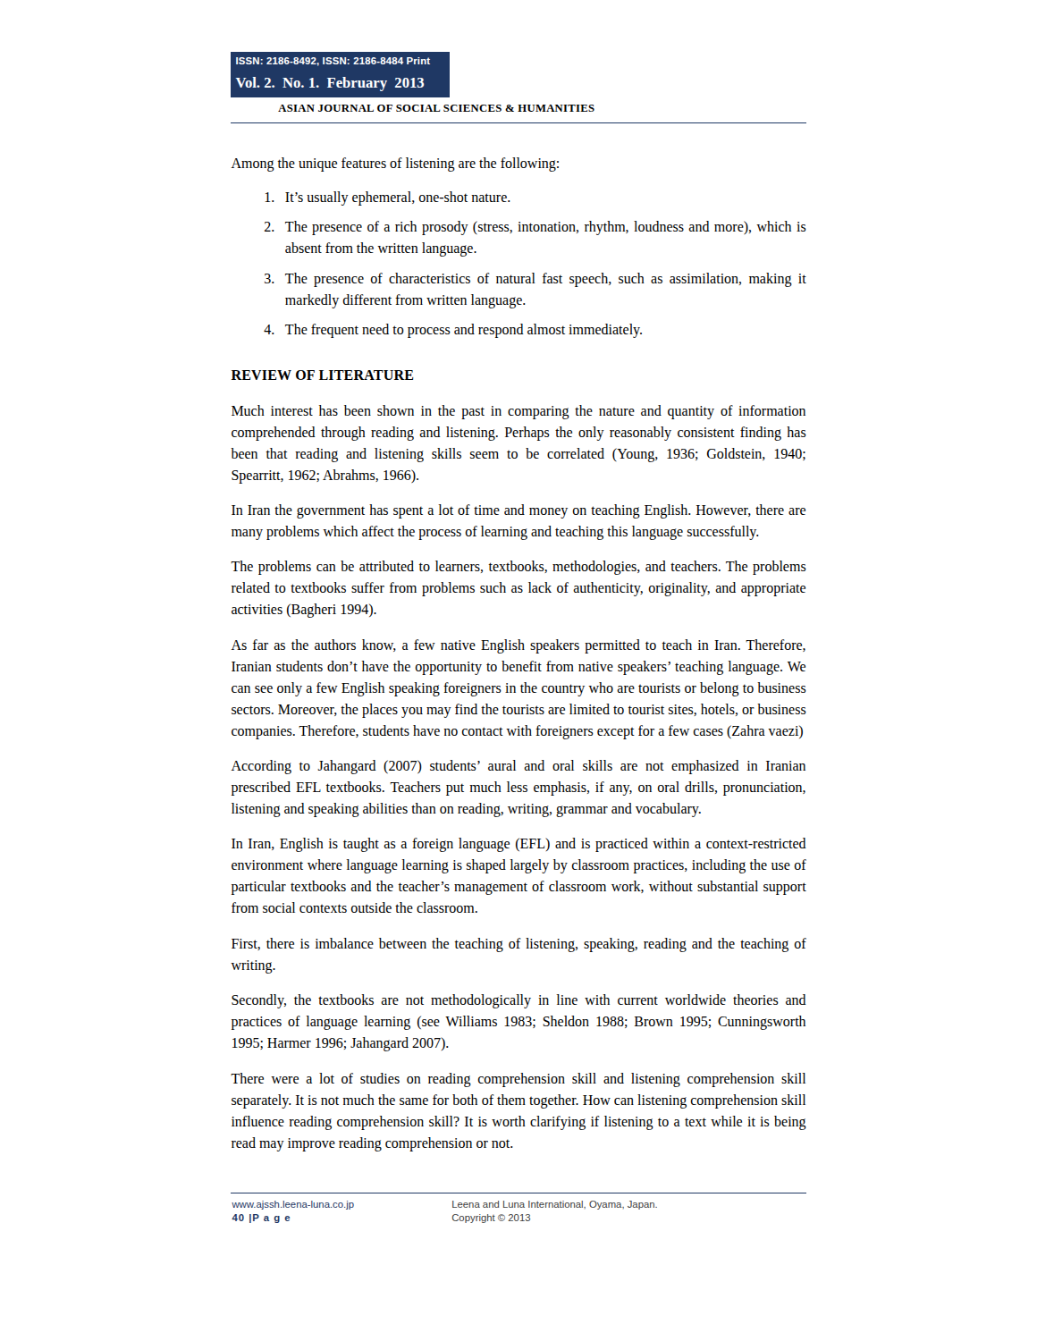ISSN: 2186-8492, ISSN: 2186-8484 Print
Vol. 2. No. 1. February 2013
ASIAN JOURNAL OF SOCIAL SCIENCES & HUMANITIES
Among the unique features of listening are the following:
It’s usually ephemeral, one-shot nature.
The presence of a rich prosody (stress, intonation, rhythm, loudness and more), which is absent from the written language.
The presence of characteristics of natural fast speech, such as assimilation, making it markedly different from written language.
The frequent need to process and respond almost immediately.
REVIEW OF LITERATURE
Much interest has been shown in the past in comparing the nature and quantity of information comprehended through reading and listening. Perhaps the only reasonably consistent finding has been that reading and listening skills seem to be correlated (Young, 1936; Goldstein, 1940; Spearritt, 1962; Abrahms, 1966).
In Iran the government has spent a lot of time and money on teaching English. However, there are many problems which affect the process of learning and teaching this language successfully.
The problems can be attributed to learners, textbooks, methodologies, and teachers. The problems related to textbooks suffer from problems such as lack of authenticity, originality, and appropriate activities (Bagheri 1994).
As far as the authors know, a few native English speakers permitted to teach in Iran. Therefore, Iranian students don’t have the opportunity to benefit from native speakers’ teaching language. We can see only a few English speaking foreigners in the country who are tourists or belong to business sectors. Moreover, the places you may find the tourists are limited to tourist sites, hotels, or business companies. Therefore, students have no contact with foreigners except for a few cases (Zahra vaezi)
According to Jahangard (2007) students’ aural and oral skills are not emphasized in Iranian prescribed EFL textbooks. Teachers put much less emphasis, if any, on oral drills, pronunciation, listening and speaking abilities than on reading, writing, grammar and vocabulary.
In Iran, English is taught as a foreign language (EFL) and is practiced within a context-restricted environment where language learning is shaped largely by classroom practices, including the use of particular textbooks and the teacher’s management of classroom work, without substantial support from social contexts outside the classroom.
First, there is imbalance between the teaching of listening, speaking, reading and the teaching of writing.
Secondly, the textbooks are not methodologically in line with current worldwide theories and practices of language learning (see Williams 1983; Sheldon 1988; Brown 1995; Cunningsworth 1995; Harmer 1996; Jahangard 2007).
There were a lot of studies on reading comprehension skill and listening comprehension skill separately. It is not much the same for both of them together. How can listening comprehension skill influence reading comprehension skill? It is worth clarifying if listening to a text while it is being read may improve reading comprehension or not.
| www.ajssh.leena-luna.co.jp 40 /P a g e | Leena and Luna International, Oyama, Japan. Copyright © 2013 |